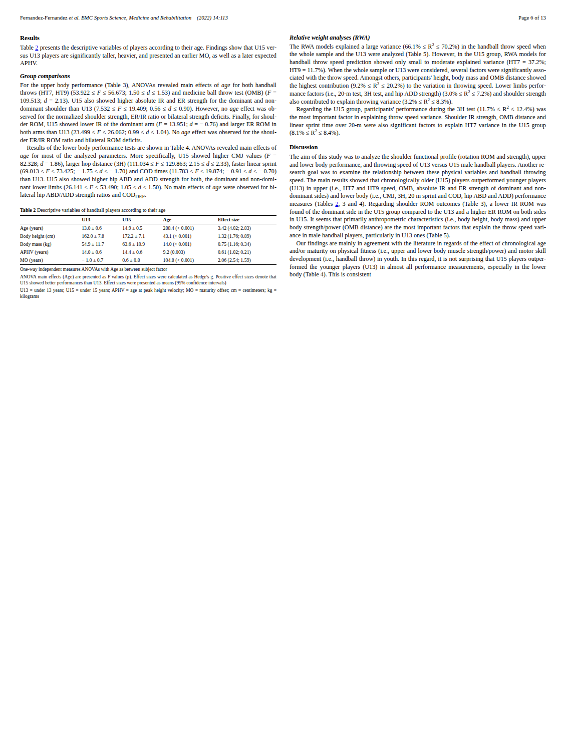Fernandez-Fernandez et al. BMC Sports Science, Medicine and Rehabilitation (2022) 14:113
Page 6 of 13
Results
Table 2 presents the descriptive variables of players according to their age. Findings show that U15 versus U13 players are significantly taller, heavier, and presented an earlier MO, as well as a later expected APHV.
Group comparisons
For the upper body performance (Table 3), ANOVAs revealed main effects of age for both handball throws (HT7, HT9) (53.922 ≤ F ≤ 56.673; 1.50 ≤ d ≤ 1.53) and medicine ball throw test (OMB) (F = 109.513; d = 2.13). U15 also showed higher absolute IR and ER strength for the dominant and non-dominant shoulder than U13 (7.532 ≤ F ≤ 19.409; 0.56 ≤ d ≤ 0.90). However, no age effect was observed for the normalized shoulder strength, ER/IR ratio or bilateral strength deficits. Finally, for shoulder ROM, U15 showed lower IR of the dominant arm (F = 13.951; d = − 0.76) and larger ER ROM in both arms than U13 (23.499 ≤ F ≤ 26.062; 0.99 ≤ d ≤ 1.04). No age effect was observed for the shoulder ER/IR ROM ratio and bilateral ROM deficits.
Results of the lower body performance tests are shown in Table 4. ANOVAs revealed main effects of age for most of the analyzed parameters. More specifically, U15 showed higher CMJ values (F = 82.328; d = 1.86), larger hop distance (3H) (111.034 ≤ F ≤ 129.863; 2.15 ≤ d ≤ 2.33), faster linear sprint (69.013 ≤ F ≤ 73.425; − 1.75 ≤ d ≤ − 1.70) and COD times (11.783 ≤ F ≤ 19.874; − 0.91 ≤ d ≤ − 0.70) than U13. U15 also showed higher hip ABD and ADD strength for both, the dominant and non-dominant lower limbs (26.141 ≤ F ≤ 53.490; 1.05 ≤ d ≤ 1.50). No main effects of age were observed for bilateral hip ABD/ADD strength ratios and CODDEF.
Table 2 Descriptive variables of handball players according to their age
| | U13 | U15 | Age | Effect size |
| --- | --- | --- | --- | --- |
| Age (years) | 13.0 ± 0.6 | 14.9 ± 0.5 | 288.4 (< 0.001) | 3.42 (4.02; 2.83) |
| Body height (cm) | 162.0 ± 7.8 | 172.2 ± 7.1 | 43.1 (< 0.001) | 1.32 (1.76; 0.89) |
| Body mass (kg) | 54.9 ± 11.7 | 63.6 ± 10.9 | 14.0 (< 0.001) | 0.75 (1.16; 0.34) |
| APHV (years) | 14.0 ± 0.6 | 14.4 ± 0.6 | 9.2 (0.003) | 0.61 (1.02; 0.21) |
| MO (years) | − 1.0 ± 0.7 | 0.6 ± 0.8 | 104.8 (< 0.001) | 2.06 (2.54; 1.59) |
One-way independent measures ANOVAs with Age as between subject factor
ANOVA main effects (Age) are presented as F values (p). Effect sizes were calculated as Hedge's g. Positive effect sizes denote that U15 showed better performances than U13. Effect sizes were presented as means (95% confidence intervals)
U13 = under 13 years; U15 = under 15 years; APHV = age at peak height velocity; MO = maturity offset; cm = centimeters; kg = kilograms
Relative weight analyses (RWA)
The RWA models explained a large variance (66.1% ≤ R2 ≤ 70.2%) in the handball throw speed when the whole sample and the U13 were analyzed (Table 5). However, in the U15 group, RWA models for handball throw speed prediction showed only small to moderate explained variance (HT7 = 37.2%; HT9 = 11.7%). When the whole sample or U13 were considered, several factors were significantly associated with the throw speed. Amongst others, participants' height, body mass and OMB distance showed the highest contribution (9.2% ≤ R2 ≤ 20.2%) to the variation in throwing speed. Lower limbs performance factors (i.e., 20-m test, 3H test, and hip ADD strength) (3.0% ≤ R2 ≤ 7.2%) and shoulder strength also contributed to explain throwing variance (3.2% ≤ R2 ≤ 8.3%).
Regarding the U15 group, participants' performance during the 3H test (11.7% ≤ R2 ≤ 12.4%) was the most important factor in explaining throw speed variance. Shoulder IR strength, OMB distance and linear sprint time over 20-m were also significant factors to explain HT7 variance in the U15 group (8.1% ≤ R2 ≤ 8.4%).
Discussion
The aim of this study was to analyze the shoulder functional profile (rotation ROM and strength), upper and lower body performance, and throwing speed of U13 versus U15 male handball players. Another research goal was to examine the relationship between these physical variables and handball throwing speed. The main results showed that chronologically older (U15) players outperformed younger players (U13) in upper (i.e., HT7 and HT9 speed, OMB, absolute IR and ER strength of dominant and non-dominant sides) and lower body (i.e., CMJ, 3H, 20 m sprint and COD, hip ABD and ADD) performance measures (Tables 2, 3 and 4). Regarding shoulder ROM outcomes (Table 3), a lower IR ROM was found of the dominant side in the U15 group compared to the U13 and a higher ER ROM on both sides in U15. It seems that primarily anthropometric characteristics (i.e., body height, body mass) and upper body strength/power (OMB distance) are the most important factors that explain the throw speed variance in male handball players, particularly in U13 ones (Table 5).
Our findings are mainly in agreement with the literature in regards of the effect of chronological age and/or maturity on physical fitness (i.e., upper and lower body muscle strength/power) and motor skill development (i.e., handball throw) in youth. In this regard, it is not surprising that U15 players outperformed the younger players (U13) in almost all performance measurements, especially in the lower body (Table 4). This is consistent